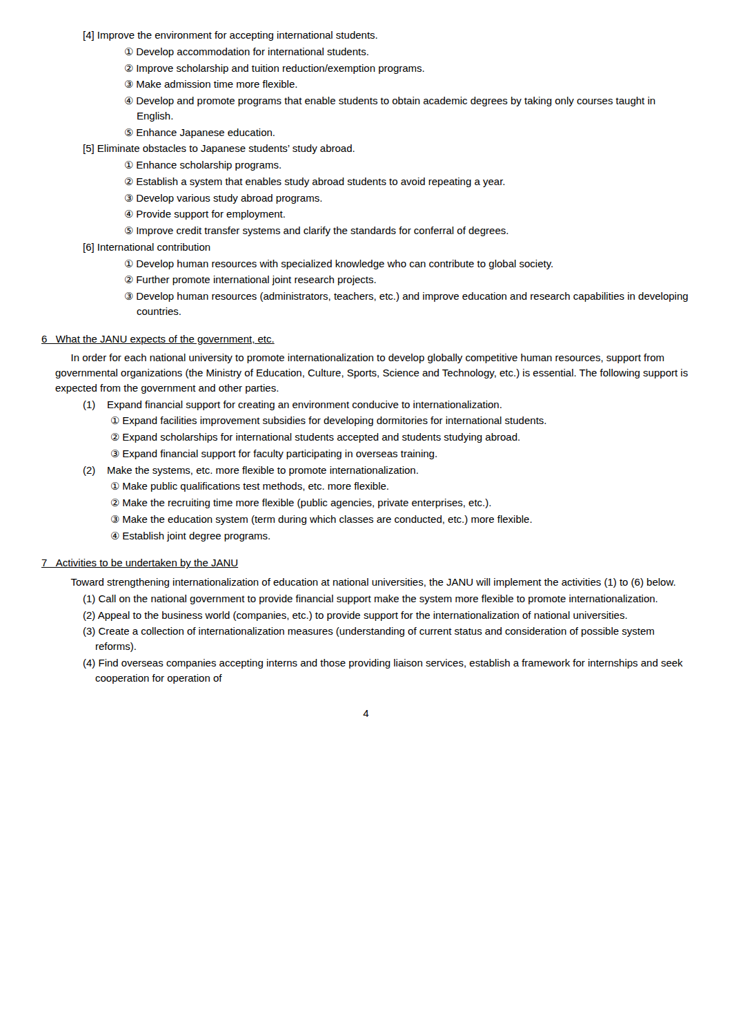[4] Improve the environment for accepting international students.
① Develop accommodation for international students.
② Improve scholarship and tuition reduction/exemption programs.
③ Make admission time more flexible.
④ Develop and promote programs that enable students to obtain academic degrees by taking only courses taught in English.
⑤ Enhance Japanese education.
[5] Eliminate obstacles to Japanese students’ study abroad.
① Enhance scholarship programs.
② Establish a system that enables study abroad students to avoid repeating a year.
③ Develop various study abroad programs.
④ Provide support for employment.
⑤ Improve credit transfer systems and clarify the standards for conferral of degrees.
[6] International contribution
① Develop human resources with specialized knowledge who can contribute to global society.
② Further promote international joint research projects.
③ Develop human resources (administrators, teachers, etc.) and improve education and research capabilities in developing countries.
6 What the JANU expects of the government, etc.
In order for each national university to promote internationalization to develop globally competitive human resources, support from governmental organizations (the Ministry of Education, Culture, Sports, Science and Technology, etc.) is essential. The following support is expected from the government and other parties.
(1) Expand financial support for creating an environment conducive to internationalization.
① Expand facilities improvement subsidies for developing dormitories for international students.
② Expand scholarships for international students accepted and students studying abroad.
③ Expand financial support for faculty participating in overseas training.
(2) Make the systems, etc. more flexible to promote internationalization.
① Make public qualifications test methods, etc. more flexible.
② Make the recruiting time more flexible (public agencies, private enterprises, etc.).
③ Make the education system (term during which classes are conducted, etc.) more flexible.
④ Establish joint degree programs.
7 Activities to be undertaken by the JANU
Toward strengthening internationalization of education at national universities, the JANU will implement the activities (1) to (6) below.
(1) Call on the national government to provide financial support make the system more flexible to promote internationalization.
(2) Appeal to the business world (companies, etc.) to provide support for the internationalization of national universities.
(3) Create a collection of internationalization measures (understanding of current status and consideration of possible system reforms).
(4) Find overseas companies accepting interns and those providing liaison services, establish a framework for internships and seek cooperation for operation of
4